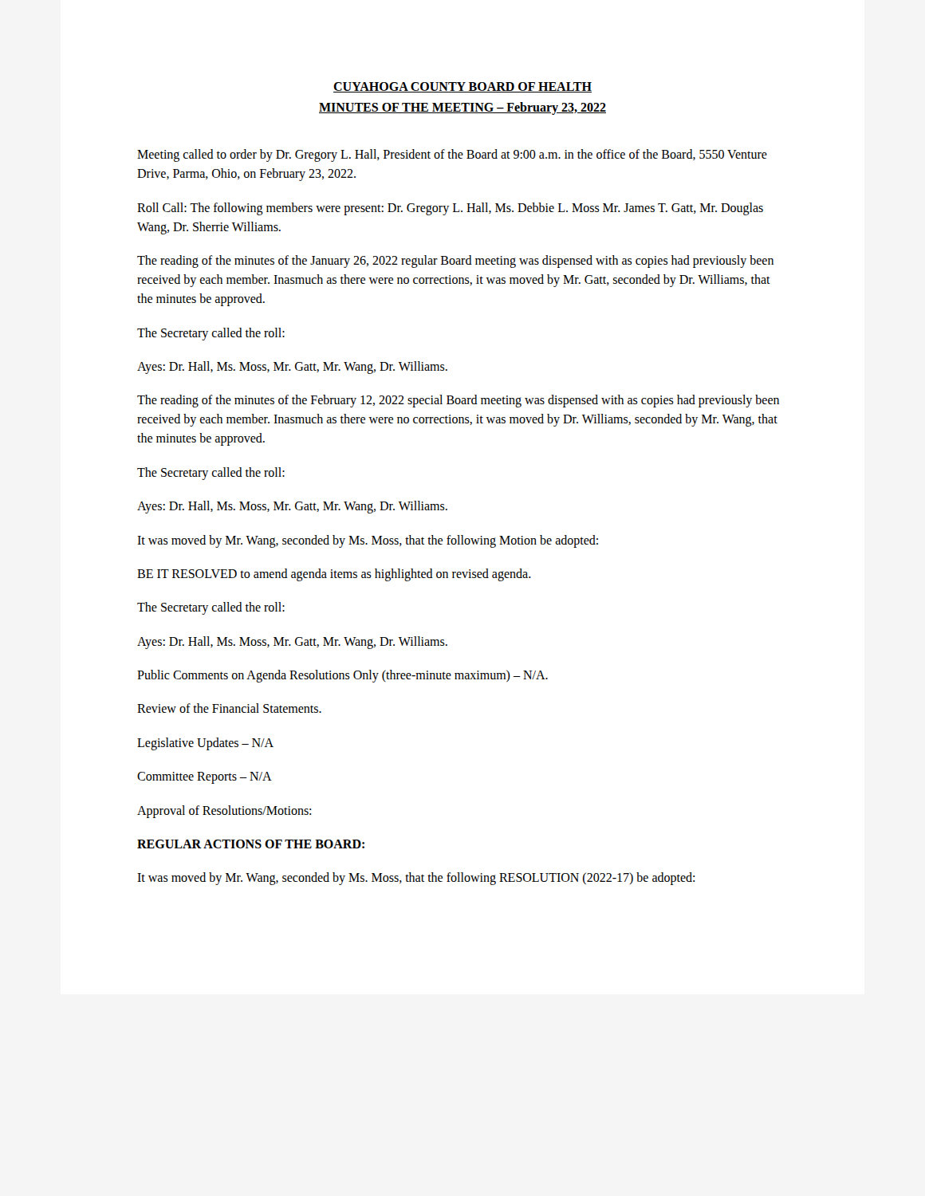CUYAHOGA COUNTY BOARD OF HEALTH
MINUTES OF THE MEETING – February 23, 2022
Meeting called to order by Dr. Gregory L. Hall, President of the Board at 9:00 a.m. in the office of the Board, 5550 Venture Drive, Parma, Ohio, on February 23, 2022.
Roll Call: The following members were present: Dr. Gregory L. Hall, Ms. Debbie L. Moss Mr. James T. Gatt, Mr. Douglas Wang, Dr. Sherrie Williams.
The reading of the minutes of the January 26, 2022 regular Board meeting was dispensed with as copies had previously been received by each member. Inasmuch as there were no corrections, it was moved by Mr. Gatt, seconded by Dr. Williams, that the minutes be approved.
The Secretary called the roll:
Ayes: Dr. Hall, Ms. Moss, Mr. Gatt, Mr. Wang, Dr. Williams.
The reading of the minutes of the February 12, 2022 special Board meeting was dispensed with as copies had previously been received by each member. Inasmuch as there were no corrections, it was moved by Dr. Williams, seconded by Mr. Wang, that the minutes be approved.
The Secretary called the roll:
Ayes: Dr. Hall, Ms. Moss, Mr. Gatt, Mr. Wang, Dr. Williams.
It was moved by Mr. Wang, seconded by Ms. Moss, that the following Motion be adopted:
BE IT RESOLVED to amend agenda items as highlighted on revised agenda.
The Secretary called the roll:
Ayes: Dr. Hall, Ms. Moss, Mr. Gatt, Mr. Wang, Dr. Williams.
Public Comments on Agenda Resolutions Only (three-minute maximum) – N/A.
Review of the Financial Statements.
Legislative Updates – N/A
Committee Reports – N/A
Approval of Resolutions/Motions:
REGULAR ACTIONS OF THE BOARD:
It was moved by Mr. Wang, seconded by Ms. Moss, that the following RESOLUTION (2022-17) be adopted: